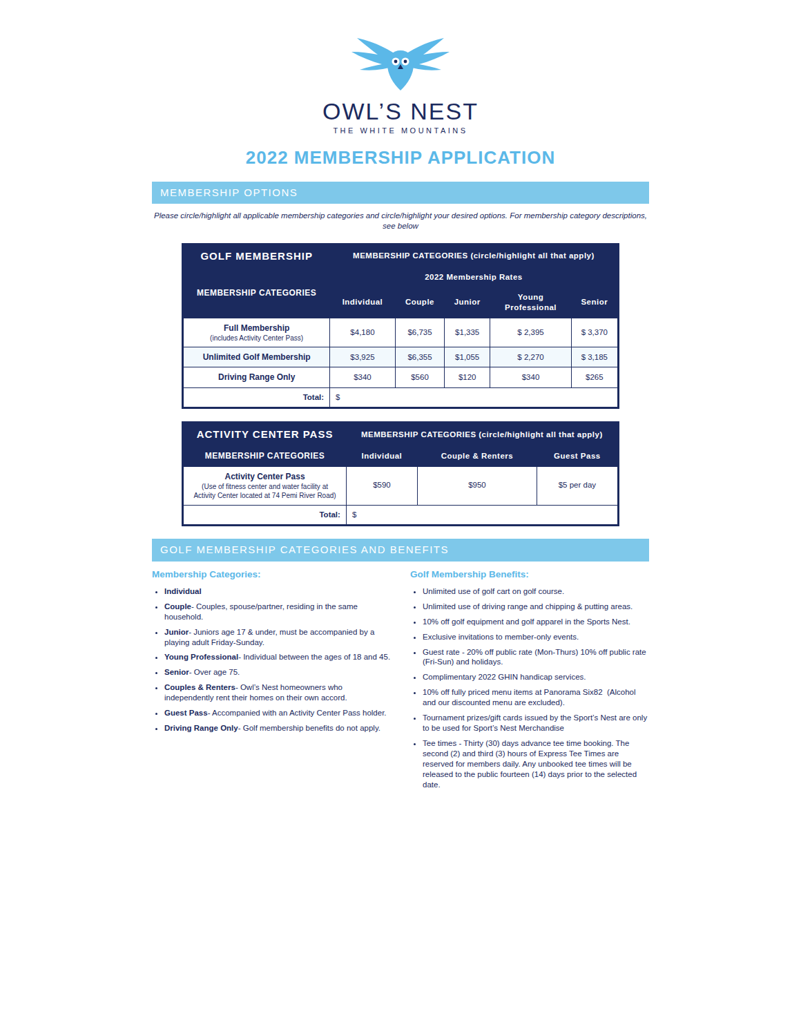OWL’S NEST
THE WHITE MOUNTAINS
2022 MEMBERSHIP APPLICATION
MEMBERSHIP OPTIONS
Please circle/highlight all applicable membership categories and circle/highlight your desired options. For membership category descriptions, see below
| GOLF MEMBERSHIP | MEMBERSHIP CATEGORIES (circle/highlight all that apply) |
| --- | --- |
| MEMBERSHIP CATEGORIES | 2022 Membership Rates |
| Individual | Couple | Junior | Young Professional | Senior |
| Full Membership (includes Activity Center Pass) | $4,180 | $6,735 | $1,335 | $ 2,395 | $ 3,370 |
| Unlimited Golf Membership | $3,925 | $6,355 | $1,055 | $ 2,270 | $ 3,185 |
| Driving Range Only | $340 | $560 | $120 | $340 | $265 |
| Total: | $ |
| ACTIVITY CENTER PASS | MEMBERSHIP CATEGORIES (circle/highlight all that apply) |
| --- | --- |
| MEMBERSHIP CATEGORIES | Individual | Couple & Renters | Guest Pass |
| Activity Center Pass (Use of fitness center and water facility at Activity Center located at 74 Pemi River Road) | $590 | $950 | $5 per day |
| Total: | $ |
GOLF MEMBERSHIP CATEGORIES AND BENEFITS
Membership Categories:
Individual
Couple- Couples, spouse/partner, residing in the same household.
Junior- Juniors age 17 & under, must be accompanied by a playing adult Friday-Sunday.
Young Professional- Individual between the ages of 18 and 45.
Senior- Over age 75.
Couples & Renters- Owl’s Nest homeowners who independently rent their homes on their own accord.
Guest Pass- Accompanied with an Activity Center Pass holder.
Driving Range Only- Golf membership benefits do not apply.
Golf Membership Benefits:
Unlimited use of golf cart on golf course.
Unlimited use of driving range and chipping & putting areas.
10% off golf equipment and golf apparel in the Sports Nest.
Exclusive invitations to member-only events.
Guest rate - 20% off public rate (Mon-Thurs) 10% off public rate (Fri-Sun) and holidays.
Complimentary 2022 GHIN handicap services.
10% off fully priced menu items at Panorama Six82 (Alcohol and our discounted menu are excluded).
Tournament prizes/gift cards issued by the Sport’s Nest are only to be used for Sport’s Nest Merchandise
Tee times - Thirty (30) days advance tee time booking. The second (2) and third (3) hours of Express Tee Times are reserved for members daily. Any unbooked tee times will be released to the public fourteen (14) days prior to the selected date.